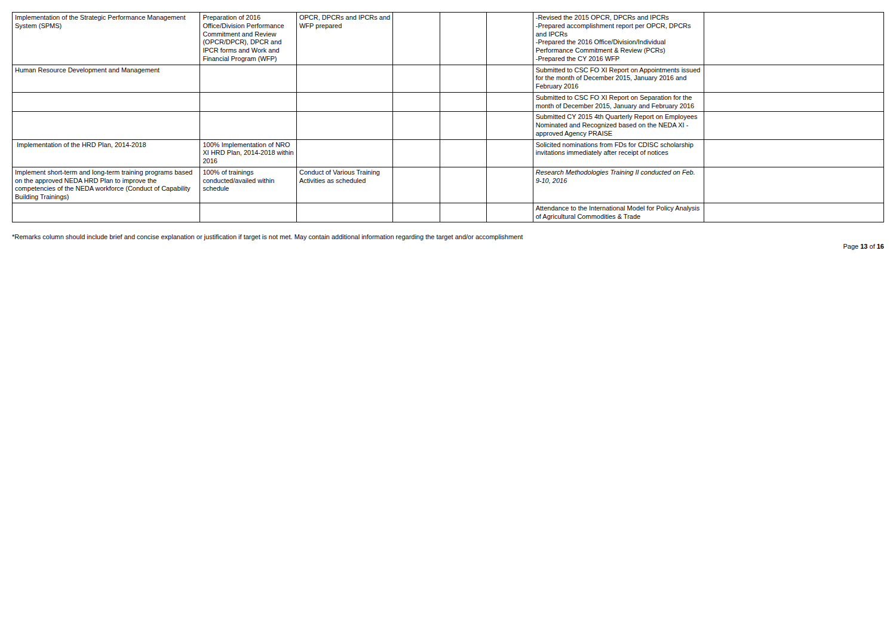| Implementation of the Strategic Performance Management System (SPMS) | Preparation of 2016 Office/Division Performance Commitment and Review (OPCR/DPCR), DPCR and IPCR forms and Work and Financial Program (WFP) | OPCR, DPCRs and IPCRs and WFP prepared | | | | -Revised the 2015 OPCR, DPCRs and IPCRs -Prepared accomplishment report per OPCR, DPCRs and IPCRs -Prepared the 2016 Office/Division/Individual Performance Commitment & Review (PCRs) -Prepared the CY 2016 WFP | |
| Human Resource Development and Management | | | | | | Submitted to CSC FO XI Report on Appointments issued for the month of December 2015, January 2016 and February 2016 | |
| | | | | | | Submitted to CSC FO XI Report on Separation for the month of December 2015, January and February 2016 | |
| | | | | | | Submitted CY 2015 4th Quarterly Report on Employees Nominated and Recognized based on the NEDA XI - approved Agency PRAISE | |
| Implementation of the HRD Plan, 2014-2018 | 100% Implementation of NRO XI HRD Plan, 2014-2018 within 2016 | | | | | Solicited nominations from FDs for CDISC scholarship invitations immediately after receipt of notices | |
| Implement short-term and long-term training programs based on the approved NEDA HRD Plan to improve the competencies of the NEDA workforce (Conduct of Capability Building Trainings) | 100% of trainings conducted/availed within schedule | Conduct of Various Training Activities as scheduled | | | | Research Methodologies Training II conducted on Feb. 9-10, 2016 | |
| | | | | | | Attendance to the International Model for Policy Analysis of Agricultural Commodities & Trade | |
*Remarks column should include brief and concise explanation or justification if target is not met. May contain additional information regarding the target and/or accomplishment
Page 13 of 16